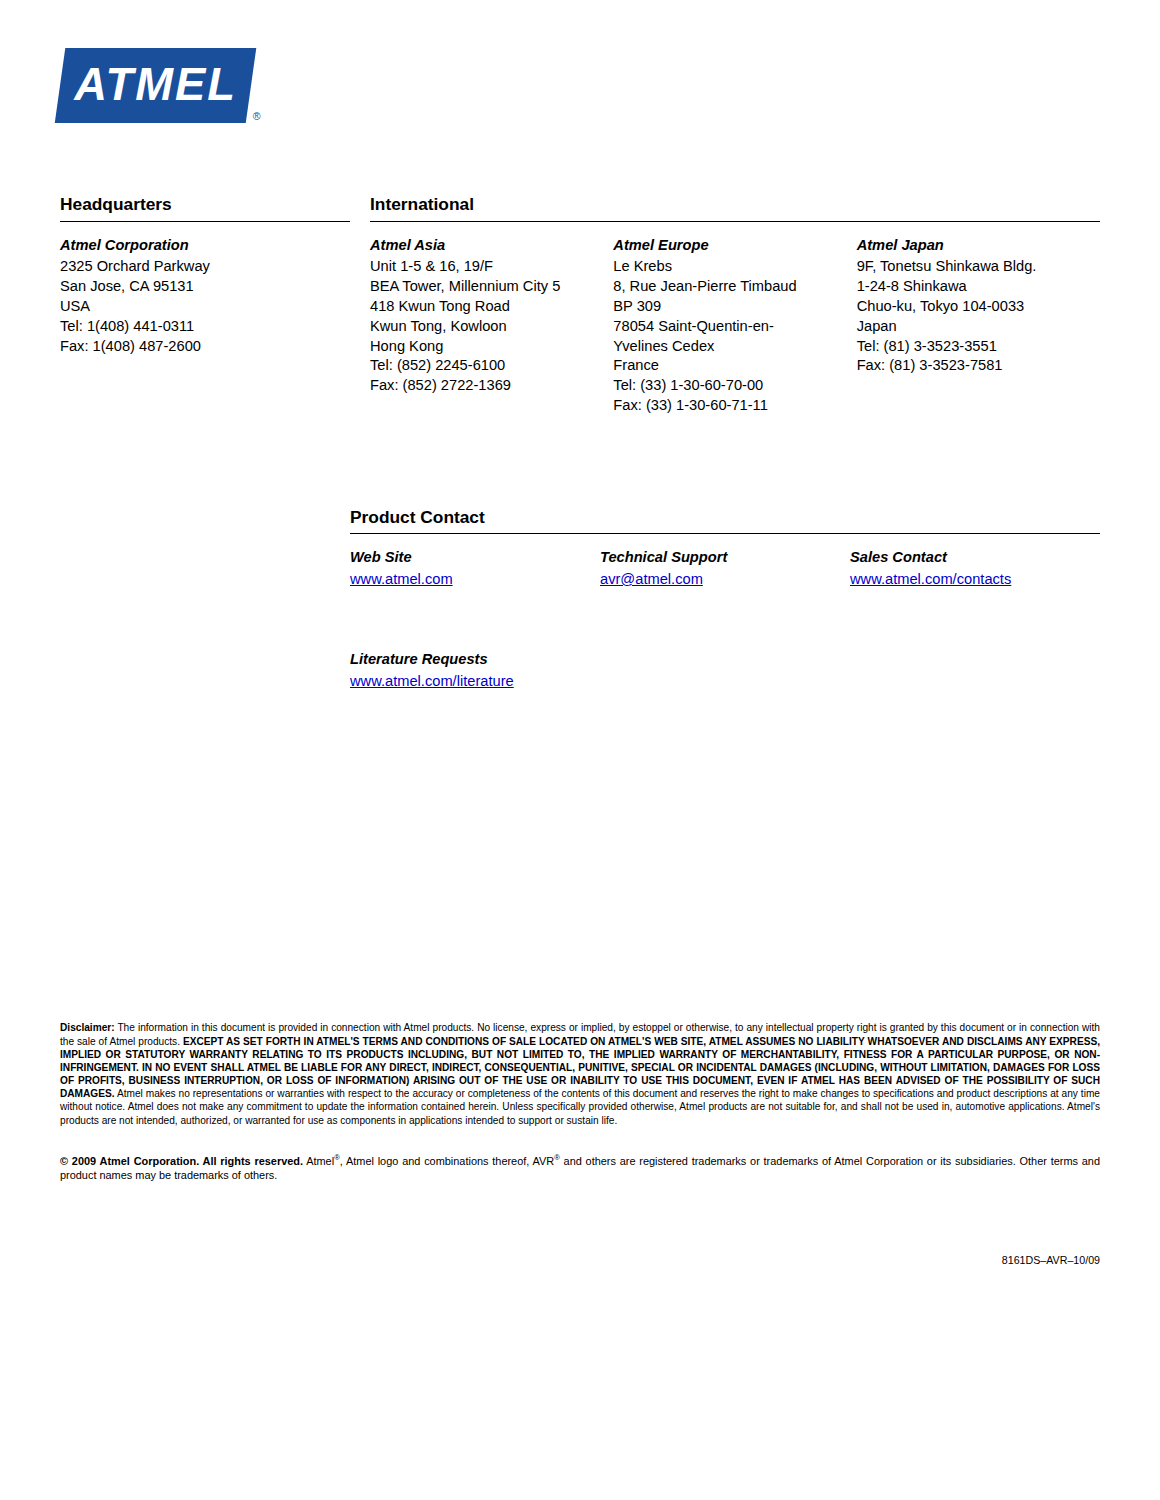ATMEL®
Headquarters
Atmel Corporation
2325 Orchard Parkway
San Jose, CA 95131
USA
Tel: 1(408) 441-0311
Fax: 1(408) 487-2600
International
Atmel Asia
Unit 1-5 & 16, 19/F
BEA Tower, Millennium City 5
418 Kwun Tong Road
Kwun Tong, Kowloon
Hong Kong
Tel: (852) 2245-6100
Fax: (852) 2722-1369
Atmel Europe
Le Krebs
8, Rue Jean-Pierre Timbaud
BP 309
78054 Saint-Quentin-en-
Yvelines Cedex
France
Tel: (33) 1-30-60-70-00
Fax: (33) 1-30-60-71-11
Atmel Japan
9F, Tonetsu Shinkawa Bldg.
1-24-8 Shinkawa
Chuo-ku, Tokyo 104-0033
Japan
Tel: (81) 3-3523-3551
Fax: (81) 3-3523-7581
Product Contact
Web Site
www.atmel.com
Technical Support
avr@atmel.com
Sales Contact
www.atmel.com/contacts
Literature Requests
www.atmel.com/literature
Disclaimer: The information in this document is provided in connection with Atmel products. No license, express or implied, by estoppel or otherwise, to any intellectual property right is granted by this document or in connection with the sale of Atmel products. EXCEPT AS SET FORTH IN ATMEL'S TERMS AND CONDITIONS OF SALE LOCATED ON ATMEL'S WEB SITE, ATMEL ASSUMES NO LIABILITY WHATSOEVER AND DISCLAIMS ANY EXPRESS, IMPLIED OR STATUTORY WARRANTY RELATING TO ITS PRODUCTS INCLUDING, BUT NOT LIMITED TO, THE IMPLIED WARRANTY OF MERCHANTABILITY, FITNESS FOR A PARTICULAR PURPOSE, OR NON-INFRINGEMENT. IN NO EVENT SHALL ATMEL BE LIABLE FOR ANY DIRECT, INDIRECT, CONSEQUENTIAL, PUNITIVE, SPECIAL OR INCIDENTAL DAMAGES (INCLUDING, WITHOUT LIMITATION, DAMAGES FOR LOSS OF PROFITS, BUSINESS INTERRUPTION, OR LOSS OF INFORMATION) ARISING OUT OF THE USE OR INABILITY TO USE THIS DOCUMENT, EVEN IF ATMEL HAS BEEN ADVISED OF THE POSSIBILITY OF SUCH DAMAGES. Atmel makes no representations or warranties with respect to the accuracy or completeness of the contents of this document and reserves the right to make changes to specifications and product descriptions at any time without notice. Atmel does not make any commitment to update the information contained herein. Unless specifically provided otherwise, Atmel products are not suitable for, and shall not be used in, automotive applications. Atmel's products are not intended, authorized, or warranted for use as components in applications intended to support or sustain life.
© 2009 Atmel Corporation. All rights reserved. Atmel®, Atmel logo and combinations thereof, AVR® and others are registered trademarks or trademarks of Atmel Corporation or its subsidiaries. Other terms and product names may be trademarks of others.
8161DS–AVR–10/09